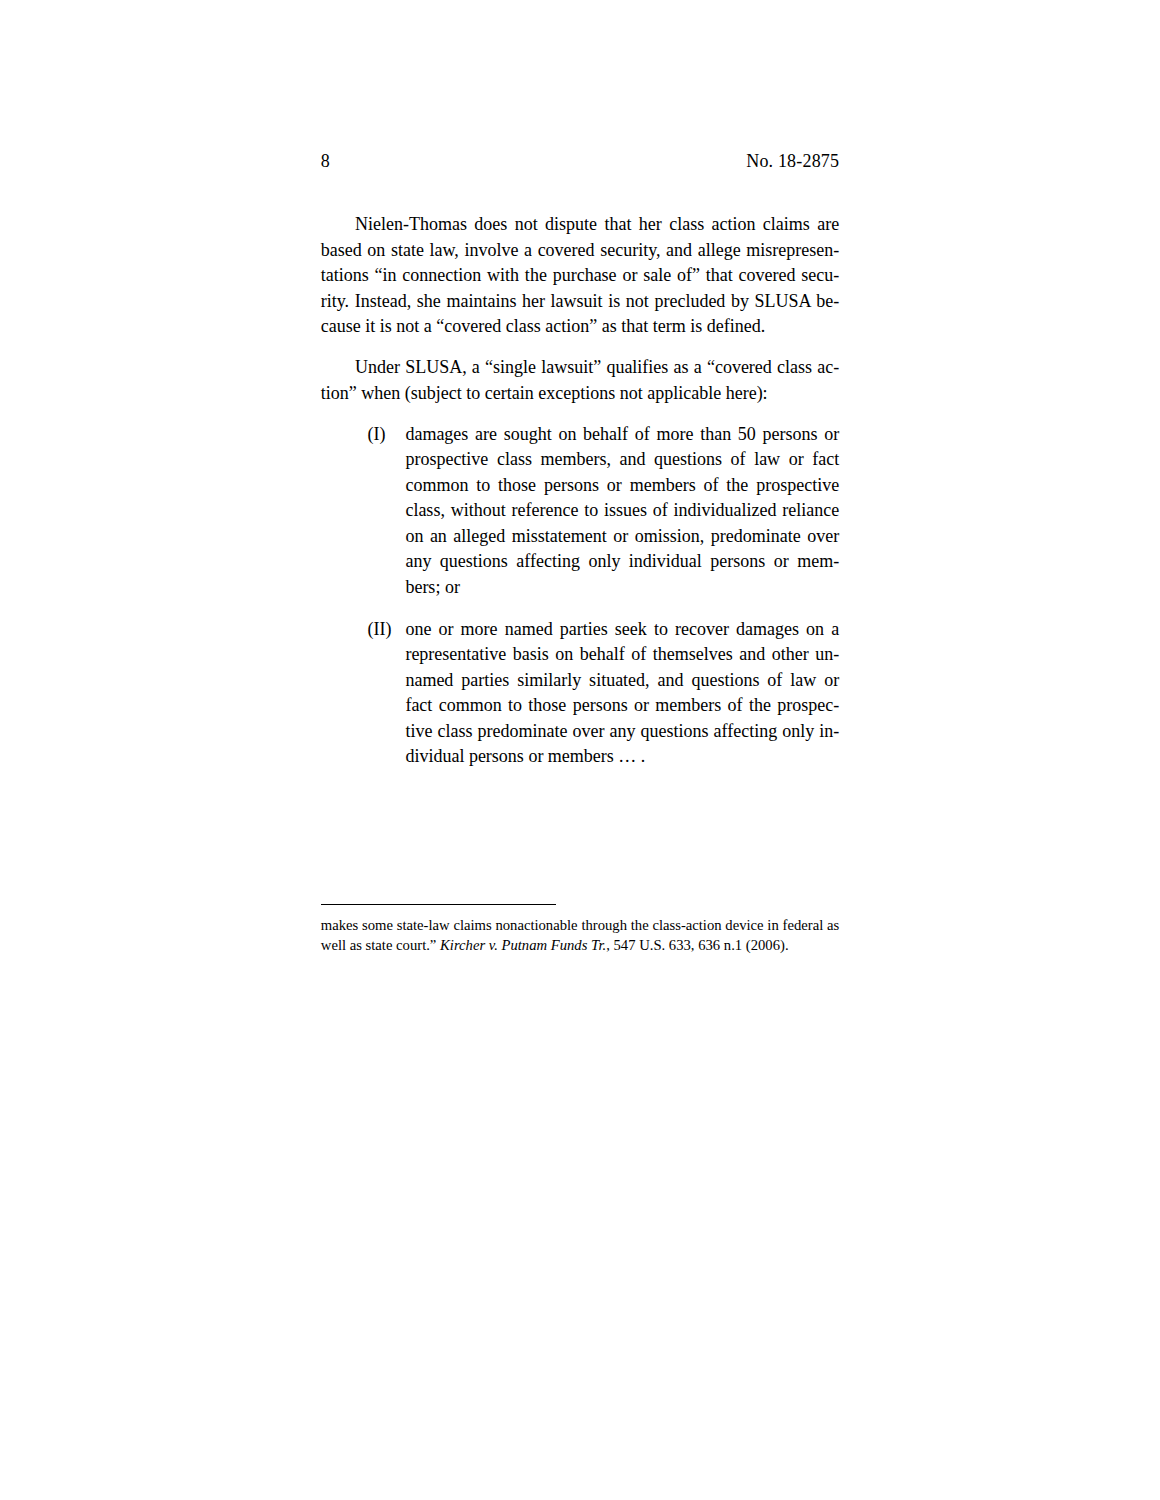8 No. 18-2875
Nielen-Thomas does not dispute that her class action claims are based on state law, involve a covered security, and allege misrepresentations “in connection with the purchase or sale of” that covered security. Instead, she maintains her lawsuit is not precluded by SLUSA because it is not a “covered class action” as that term is defined.
Under SLUSA, a “single lawsuit” qualifies as a “covered class action” when (subject to certain exceptions not applicable here):
(I) damages are sought on behalf of more than 50 persons or prospective class members, and questions of law or fact common to those persons or members of the prospective class, without reference to issues of individualized reliance on an alleged misstatement or omission, predominate over any questions affecting only individual persons or members; or
(II) one or more named parties seek to recover damages on a representative basis on behalf of themselves and other unnamed parties similarly situated, and questions of law or fact common to those persons or members of the prospective class predominate over any questions affecting only individual persons or members … .
makes some state-law claims nonactionable through the class-action device in federal as well as state court.” Kircher v. Putnam Funds Tr., 547 U.S. 633, 636 n.1 (2006).